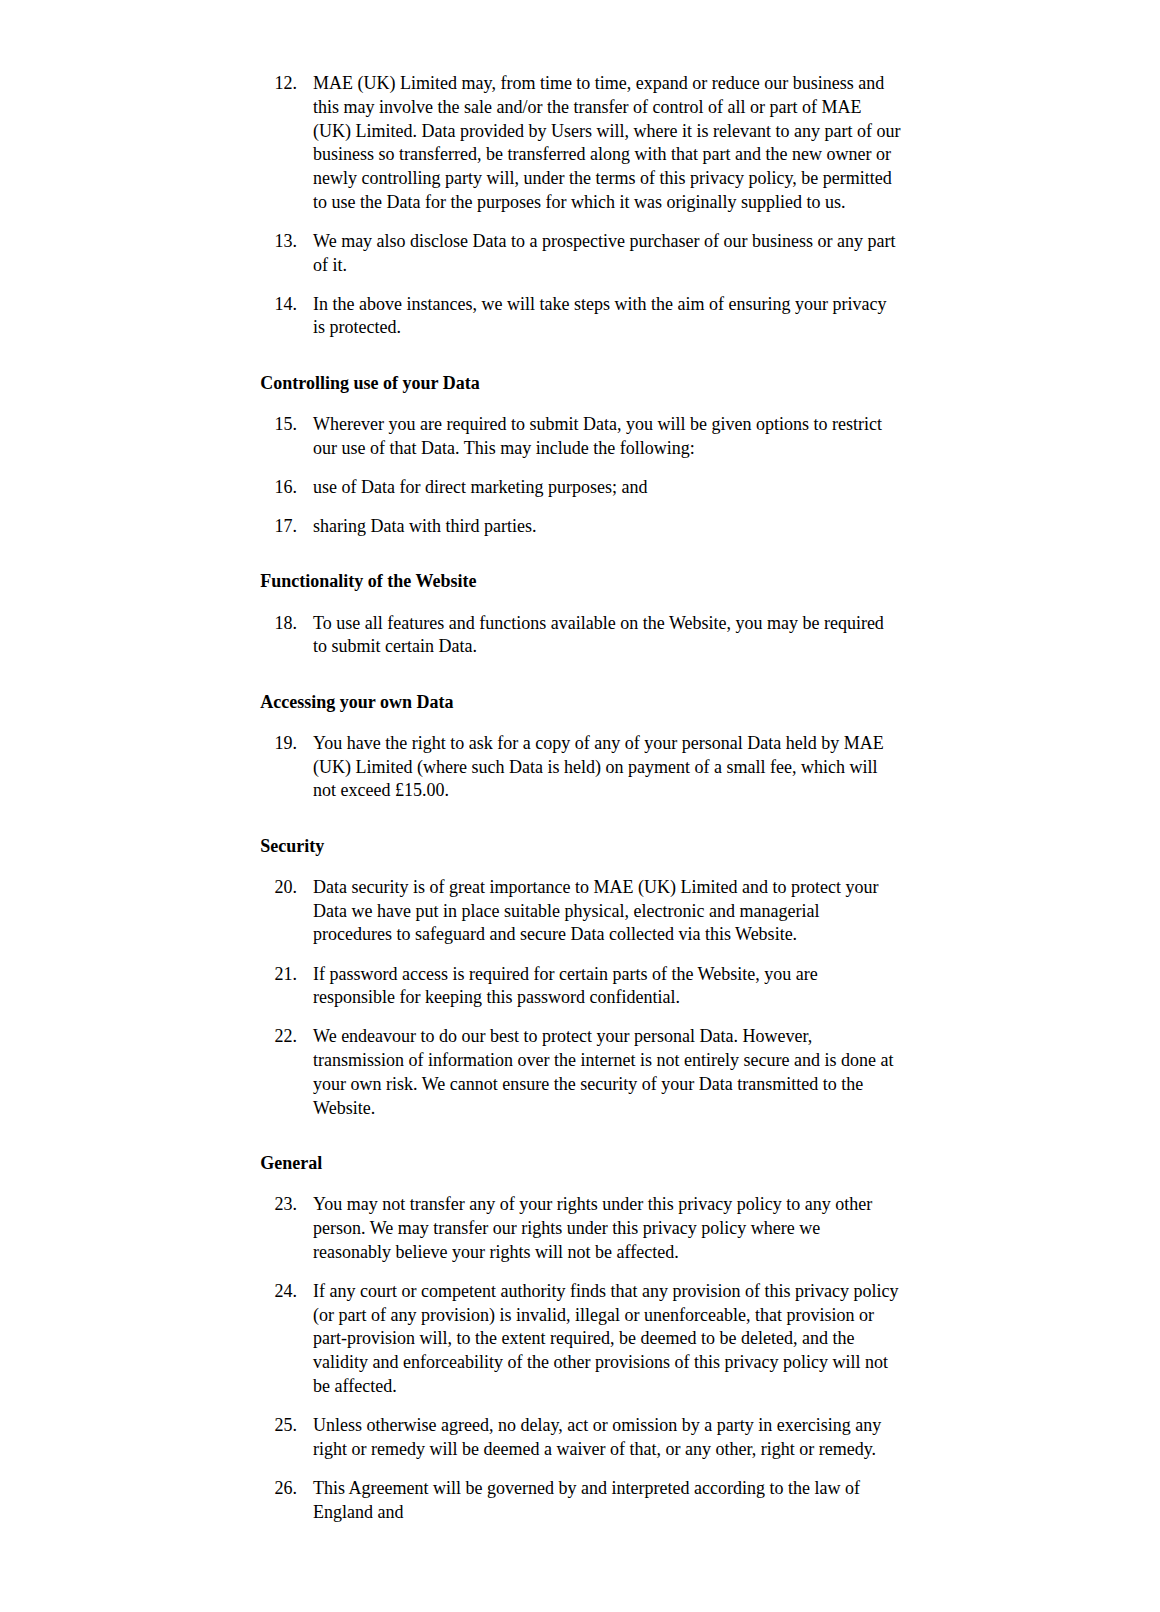MAE (UK) Limited may, from time to time, expand or reduce our business and this may involve the sale and/or the transfer of control of all or part of MAE (UK) Limited. Data provided by Users will, where it is relevant to any part of our business so transferred, be transferred along with that part and the new owner or newly controlling party will, under the terms of this privacy policy, be permitted to use the Data for the purposes for which it was originally supplied to us.
We may also disclose Data to a prospective purchaser of our business or any part of it.
In the above instances, we will take steps with the aim of ensuring your privacy is protected.
Controlling use of your Data
Wherever you are required to submit Data, you will be given options to restrict our use of that Data. This may include the following:
use of Data for direct marketing purposes; and
sharing Data with third parties.
Functionality of the Website
To use all features and functions available on the Website, you may be required to submit certain Data.
Accessing your own Data
You have the right to ask for a copy of any of your personal Data held by MAE (UK) Limited (where such Data is held) on payment of a small fee, which will not exceed £15.00.
Security
Data security is of great importance to MAE (UK) Limited and to protect your Data we have put in place suitable physical, electronic and managerial procedures to safeguard and secure Data collected via this Website.
If password access is required for certain parts of the Website, you are responsible for keeping this password confidential.
We endeavour to do our best to protect your personal Data. However, transmission of information over the internet is not entirely secure and is done at your own risk. We cannot ensure the security of your Data transmitted to the Website.
General
You may not transfer any of your rights under this privacy policy to any other person. We may transfer our rights under this privacy policy where we reasonably believe your rights will not be affected.
If any court or competent authority finds that any provision of this privacy policy (or part of any provision) is invalid, illegal or unenforceable, that provision or part-provision will, to the extent required, be deemed to be deleted, and the validity and enforceability of the other provisions of this privacy policy will not be affected.
Unless otherwise agreed, no delay, act or omission by a party in exercising any right or remedy will be deemed a waiver of that, or any other, right or remedy.
This Agreement will be governed by and interpreted according to the law of England and